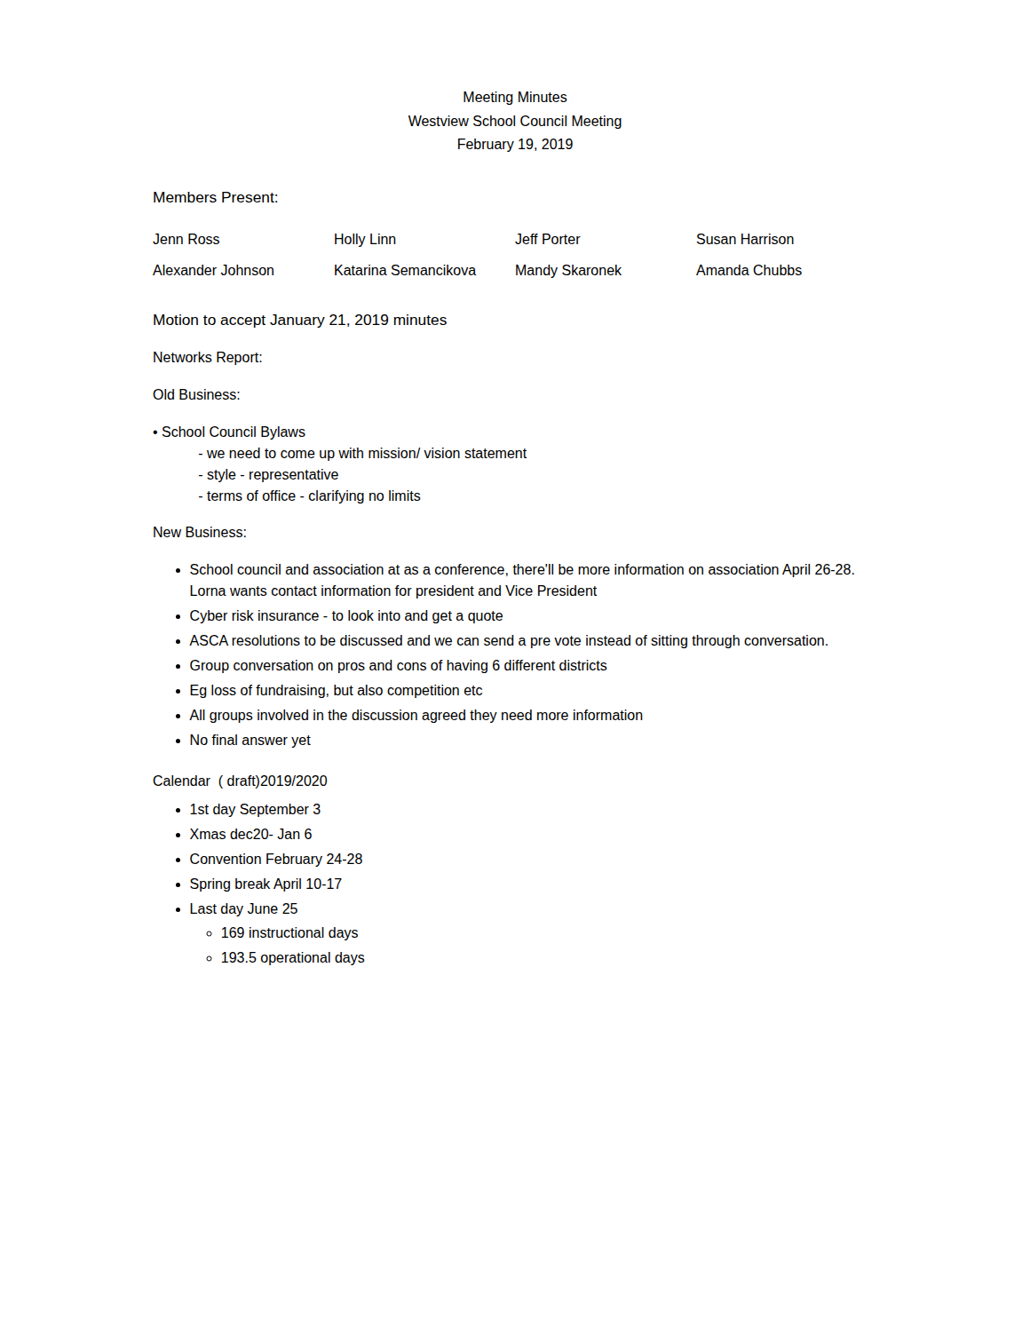Meeting Minutes
Westview School Council Meeting
February 19, 2019
Members Present:
| Jenn Ross | Holly Linn | Jeff Porter | Susan Harrison |
| Alexander Johnson | Katarina Semancikova | Mandy Skaronek | Amanda Chubbs |
Motion to accept January 21, 2019 minutes
Networks Report:
Old Business:
• School Council Bylaws
- we need to come up with mission/ vision statement
- style - representative
- terms of office - clarifying no limits
New Business:
School council and association at as a conference, there'll be more information on association April 26-28. Lorna wants contact information for president and Vice President
Cyber risk insurance - to look into and get a quote
ASCA resolutions to be discussed and we can send a pre vote instead of sitting through conversation.
Group conversation on pros and cons of having 6 different districts
Eg loss of fundraising, but also competition etc
All groups involved in the discussion agreed they need more information
No final answer yet
Calendar ( draft)2019/2020
1st day September 3
Xmas dec20- Jan 6
Convention February 24-28
Spring break April 10-17
Last day June 25
169 instructional days
193.5 operational days